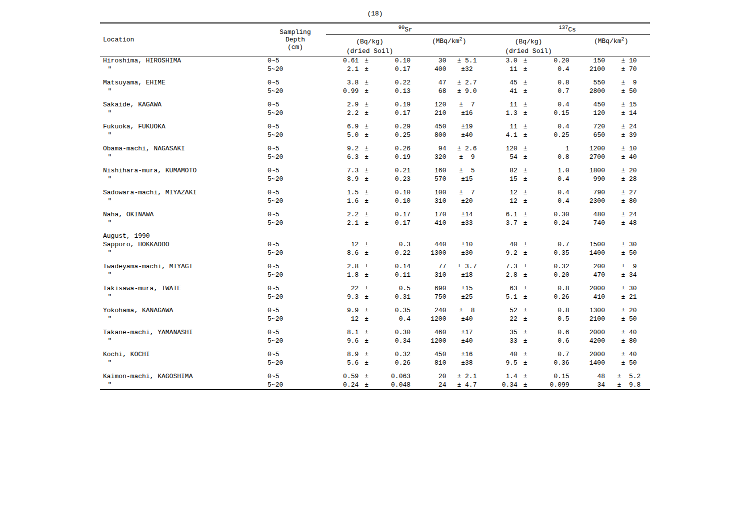(18)
| Location | Sampling Depth (cm) | 90 Sr | 137 Cs |
| --- | --- | --- | --- |
| (Bq/kg) | (MBq/km 2 ) | (Bq/kg) | (MBq/km 2 ) |
| (dried Soil) | | (dried Soil) | |
| Hiroshima, HIROSHIMA | 0~5 | 0.61 | ± | 0.10 | 30 | ± 5.1 | 3.0 | ± | 0.20 | 150 | ± 10 |
| ″ | 5~20 | 2.1 | ± | 0.17 | 400 | ±32 | 11 | ± | 0.4 | 2100 | ± 70 |
| Matsuyama, EHIME | 0~5 | 3.8 | ± | 0.22 | 47 | ± 2.7 | 45 | ± | 0.8 | 550 | ± 9 |
| ″ | 5~20 | 0.99 | ± | 0.13 | 68 | ± 9.0 | 41 | ± | 0.7 | 2800 | ± 50 |
| Sakaide, KAGAWA | 0~5 | 2.9 | ± | 0.19 | 120 | ± 7 | 11 | ± | 0.4 | 450 | ± 15 |
| ″ | 5~20 | 2.2 | ± | 0.17 | 210 | ±16 | 1.3 | ± | 0.15 | 120 | ± 14 |
| Fukuoka, FUKUOKA | 0~5 | 6.9 | ± | 0.29 | 450 | ±19 | 11 | ± | 0.4 | 720 | ± 24 |
| ″ | 5~20 | 5.0 | ± | 0.25 | 800 | ±40 | 4.1 | ± | 0.25 | 650 | ± 39 |
| Obama-machi, NAGASAKI | 0~5 | 9.2 | ± | 0.26 | 94 | ± 2.6 | 120 | ± | 1 | 1200 | ± 10 |
| ″ | 5~20 | 6.3 | ± | 0.19 | 320 | ± 9 | 54 | ± | 0.8 | 2700 | ± 40 |
| Nishihara-mura, KUMAMOTO | 0~5 | 7.3 | ± | 0.21 | 160 | ± 5 | 82 | ± | 1.0 | 1800 | ± 20 |
| ″ | 5~20 | 8.9 | ± | 0.23 | 570 | ±15 | 15 | ± | 0.4 | 990 | ± 28 |
| Sadowara-machi, MIYAZAKI | 0~5 | 1.5 | ± | 0.10 | 100 | ± 7 | 12 | ± | 0.4 | 790 | ± 27 |
| ″ | 5~20 | 1.6 | ± | 0.10 | 310 | ±20 | 12 | ± | 0.4 | 2300 | ± 80 |
| Naha, OKINAWA | 0~5 | 2.2 | ± | 0.17 | 170 | ±14 | 6.1 | ± | 0.30 | 480 | ± 24 |
| ″ | 5~20 | 2.1 | ± | 0.17 | 410 | ±33 | 3.7 | ± | 0.24 | 740 | ± 48 |
| August, 1990 |
| Sapporo, HOKKAODO | 0~5 | 12 | ± | 0.3 | 440 | ±10 | 40 | ± | 0.7 | 1500 | ± 30 |
| ″ | 5~20 | 8.6 | ± | 0.22 | 1300 | ±30 | 9.2 | ± | 0.35 | 1400 | ± 50 |
| Iwadeyama-machi, MIYAGI | 0~5 | 2.8 | ± | 0.14 | 77 | ± 3.7 | 7.3 | ± | 0.32 | 200 | ± 9 |
| ″ | 5~20 | 1.8 | ± | 0.11 | 310 | ±18 | 2.8 | ± | 0.20 | 470 | ± 34 |
| Takisawa-mura, IWATE | 0~5 | 22 | ± | 0.5 | 690 | ±15 | 63 | ± | 0.8 | 2000 | ± 30 |
| ″ | 5~20 | 9.3 | ± | 0.31 | 750 | ±25 | 5.1 | ± | 0.26 | 410 | ± 21 |
| Yokohama, KANAGAWA | 0~5 | 9.9 | ± | 0.35 | 240 | ± 8 | 52 | ± | 0.8 | 1300 | ± 20 |
| ″ | 5~20 | 12 | ± | 0.4 | 1200 | ±40 | 22 | ± | 0.5 | 2100 | ± 50 |
| Takane-machi, YAMANASHI | 0~5 | 8.1 | ± | 0.30 | 460 | ±17 | 35 | ± | 0.6 | 2000 | ± 40 |
| ″ | 5~20 | 9.6 | ± | 0.34 | 1200 | ±40 | 33 | ± | 0.6 | 4200 | ± 80 |
| Kochi, KOCHI | 0~5 | 8.9 | ± | 0.32 | 450 | ±16 | 40 | ± | 0.7 | 2000 | ± 40 |
| ″ | 5~20 | 5.6 | ± | 0.26 | 810 | ±38 | 9.5 | ± | 0.36 | 1400 | ± 50 |
| Kaimon-machi, KAGOSHIMA | 0~5 | 0.59 | ± | 0.063 | 20 | ± 2.1 | 1.4 | ± | 0.15 | 48 | ± 5.2 |
| ″ | 5~20 | 0.24 | ± | 0.048 | 24 | ± 4.7 | 0.34 | ± | 0.099 | 34 | ± 9.8 |